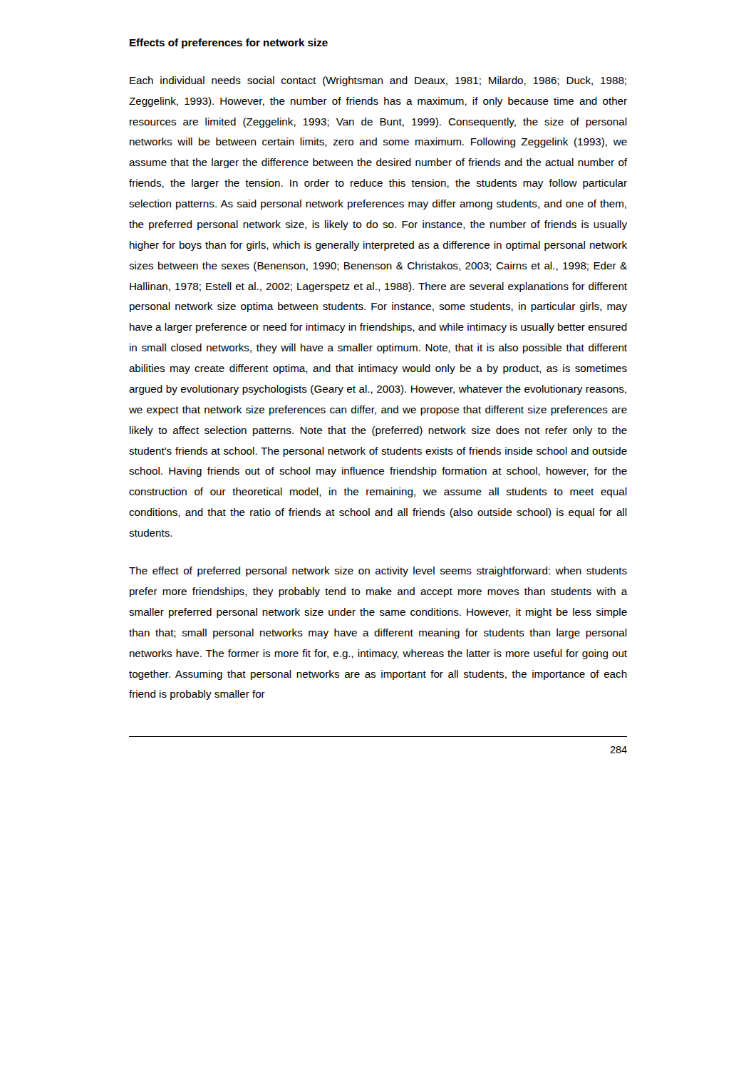Effects of preferences for network size
Each individual needs social contact (Wrightsman and Deaux, 1981; Milardo, 1986; Duck, 1988; Zeggelink, 1993). However, the number of friends has a maximum, if only because time and other resources are limited (Zeggelink, 1993; Van de Bunt, 1999). Consequently, the size of personal networks will be between certain limits, zero and some maximum. Following Zeggelink (1993), we assume that the larger the difference between the desired number of friends and the actual number of friends, the larger the tension. In order to reduce this tension, the students may follow particular selection patterns. As said personal network preferences may differ among students, and one of them, the preferred personal network size, is likely to do so. For instance, the number of friends is usually higher for boys than for girls, which is generally interpreted as a difference in optimal personal network sizes between the sexes (Benenson, 1990; Benenson & Christakos, 2003; Cairns et al., 1998; Eder & Hallinan, 1978; Estell et al., 2002; Lagerspetz et al., 1988). There are several explanations for different personal network size optima between students. For instance, some students, in particular girls, may have a larger preference or need for intimacy in friendships, and while intimacy is usually better ensured in small closed networks, they will have a smaller optimum. Note, that it is also possible that different abilities may create different optima, and that intimacy would only be a by product, as is sometimes argued by evolutionary psychologists (Geary et al., 2003). However, whatever the evolutionary reasons, we expect that network size preferences can differ, and we propose that different size preferences are likely to affect selection patterns. Note that the (preferred) network size does not refer only to the student's friends at school. The personal network of students exists of friends inside school and outside school. Having friends out of school may influence friendship formation at school, however, for the construction of our theoretical model, in the remaining, we assume all students to meet equal conditions, and that the ratio of friends at school and all friends (also outside school) is equal for all students.
The effect of preferred personal network size on activity level seems straightforward: when students prefer more friendships, they probably tend to make and accept more moves than students with a smaller preferred personal network size under the same conditions. However, it might be less simple than that; small personal networks may have a different meaning for students than large personal networks have. The former is more fit for, e.g., intimacy, whereas the latter is more useful for going out together. Assuming that personal networks are as important for all students, the importance of each friend is probably smaller for
284